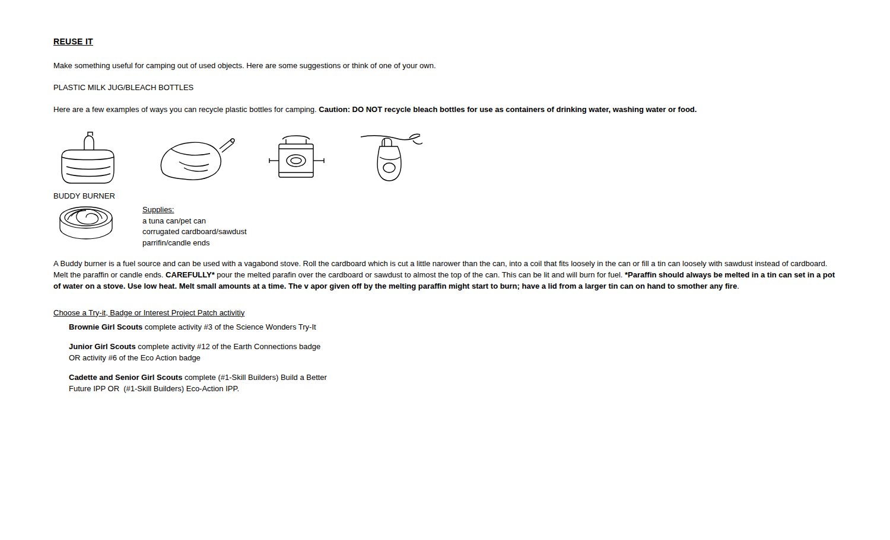REUSE IT
Make something useful for camping out of used objects. Here are some suggestions or think of one of your own.
PLASTIC MILK JUG/BLEACH BOTTLES
Here are a few examples of ways you can recycle plastic bottles for camping. Caution: DO NOT recycle bleach bottles for use as containers of drinking water, washing water or food.
BUDDY BURNER
Supplies:
a tuna can/pet can
corrugated cardboard/sawdust
parrifin/candle ends
A Buddy burner is a fuel source and can be used with a vagabond stove. Roll the cardboard which is cut a little narower than the can, into a coil that fits loosely in the can or fill a tin can loosely with sawdust instead of cardboard. Melt the paraffin or candle ends. CAREFULLY* pour the melted parafin over the cardboard or sawdust to almost the top of the can. This can be lit and will burn for fuel. *Paraffin should always be melted in a tin can set in a pot of water on a stove. Use low heat. Melt small amounts at a time. The v apor given off by the melting paraffin might start to burn; have a lid from a larger tin can on hand to smother any fire.
Choose a Try-it, Badge or Interest Project Patch activitiy
Brownie Girl Scouts complete activity #3 of the Science Wonders Try-It
Junior Girl Scouts complete activity #12 of the Earth Connections badge
OR activity #6 of the Eco Action badge
Cadette and Senior Girl Scouts complete (#1-Skill Builders) Build a Better
Future IPP OR (#1-Skill Builders) Eco-Action IPP.